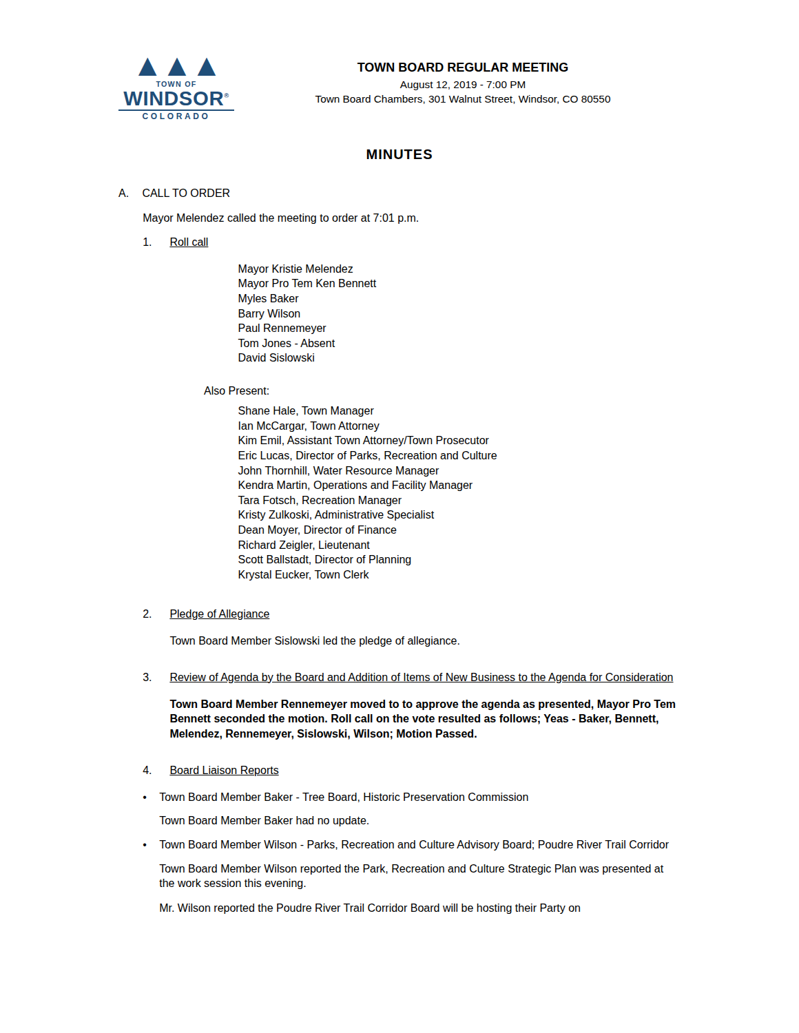▲▲▲ TOWN OF WINDSOR® COLORADO
TOWN BOARD REGULAR MEETING
August 12, 2019 - 7:00 PM
Town Board Chambers, 301 Walnut Street, Windsor, CO 80550
MINUTES
A.
CALL TO ORDER
Mayor Melendez called the meeting to order at 7:01 p.m.
1.
Roll call
Mayor Kristie Melendez
Mayor Pro Tem Ken Bennett
Myles Baker
Barry Wilson
Paul Rennemeyer
Tom Jones - Absent
David Sislowski
Also Present:
Shane Hale, Town Manager
Ian McCargar, Town Attorney
Kim Emil, Assistant Town Attorney/Town Prosecutor
Eric Lucas, Director of Parks, Recreation and Culture
John Thornhill, Water Resource Manager
Kendra Martin, Operations and Facility Manager
Tara Fotsch, Recreation Manager
Kristy Zulkoski, Administrative Specialist
Dean Moyer, Director of Finance
Richard Zeigler, Lieutenant
Scott Ballstadt, Director of Planning
Krystal Eucker, Town Clerk
2.
Pledge of Allegiance
Town Board Member Sislowski led the pledge of allegiance.
3.
Review of Agenda by the Board and Addition of Items of New Business to the Agenda for Consideration
Town Board Member Rennemeyer moved to to approve the agenda as presented, Mayor Pro Tem Bennett seconded the motion. Roll call on the vote resulted as follows; Yeas - Baker, Bennett, Melendez, Rennemeyer, Sislowski, Wilson; Motion Passed.
4.
Board Liaison Reports
•
Town Board Member Baker - Tree Board, Historic Preservation Commission
Town Board Member Baker had no update.
•
Town Board Member Wilson - Parks, Recreation and Culture Advisory Board; Poudre River Trail Corridor
Town Board Member Wilson reported the Park, Recreation and Culture Strategic Plan was presented at the work session this evening.
Mr. Wilson reported the Poudre River Trail Corridor Board will be hosting their Party on